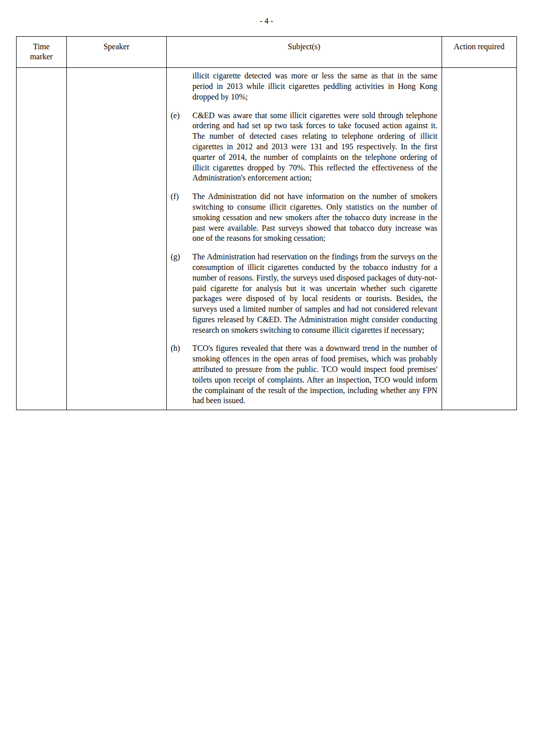- 4 -
| Time marker | Speaker | Subject(s) | Action required |
| --- | --- | --- | --- |
| | | illicit cigarette detected was more or less the same as that in the same period in 2013 while illicit cigarettes peddling activities in Hong Kong dropped by 10%; (e) C&ED was aware that some illicit cigarettes were sold through telephone ordering and had set up two task forces to take focused action against it. The number of detected cases relating to telephone ordering of illicit cigarettes in 2012 and 2013 were 131 and 195 respectively. In the first quarter of 2014, the number of complaints on the telephone ordering of illicit cigarettes dropped by 70%. This reflected the effectiveness of the Administration's enforcement action; (f) The Administration did not have information on the number of smokers switching to consume illicit cigarettes. Only statistics on the number of smoking cessation and new smokers after the tobacco duty increase in the past were available. Past surveys showed that tobacco duty increase was one of the reasons for smoking cessation; (g) The Administration had reservation on the findings from the surveys on the consumption of illicit cigarettes conducted by the tobacco industry for a number of reasons. Firstly, the surveys used disposed packages of duty-not-paid cigarette for analysis but it was uncertain whether such cigarette packages were disposed of by local residents or tourists. Besides, the surveys used a limited number of samples and had not considered relevant figures released by C&ED. The Administration might consider conducting research on smokers switching to consume illicit cigarettes if necessary; (h) TCO's figures revealed that there was a downward trend in the number of smoking offences in the open areas of food premises, which was probably attributed to pressure from the public. TCO would inspect food premises' toilets upon receipt of complaints. After an inspection, TCO would inform the complainant of the result of the inspection, including whether any FPN had been issued. | |